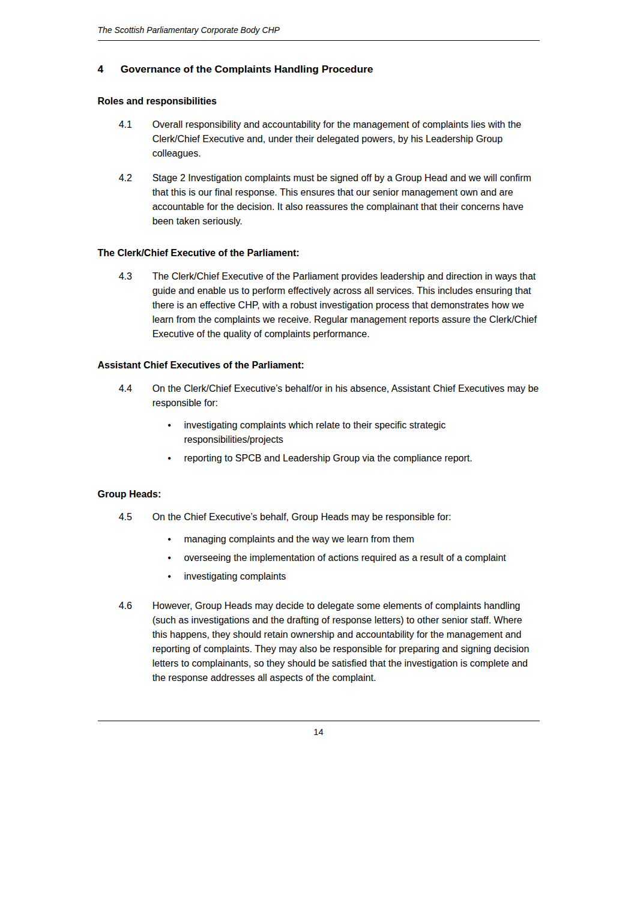The Scottish Parliamentary Corporate Body CHP
4 Governance of the Complaints Handling Procedure
Roles and responsibilities
4.1 Overall responsibility and accountability for the management of complaints lies with the Clerk/Chief Executive and, under their delegated powers, by his Leadership Group colleagues.
4.2 Stage 2 Investigation complaints must be signed off by a Group Head and we will confirm that this is our final response. This ensures that our senior management own and are accountable for the decision. It also reassures the complainant that their concerns have been taken seriously.
The Clerk/Chief Executive of the Parliament:
4.3 The Clerk/Chief Executive of the Parliament provides leadership and direction in ways that guide and enable us to perform effectively across all services. This includes ensuring that there is an effective CHP, with a robust investigation process that demonstrates how we learn from the complaints we receive. Regular management reports assure the Clerk/Chief Executive of the quality of complaints performance.
Assistant Chief Executives of the Parliament:
4.4 On the Clerk/Chief Executive’s behalf/or in his absence, Assistant Chief Executives may be responsible for:
investigating complaints which relate to their specific strategic responsibilities/projects
reporting to SPCB and Leadership Group via the compliance report.
Group Heads:
4.5 On the Chief Executive’s behalf, Group Heads may be responsible for:
managing complaints and the way we learn from them
overseeing the implementation of actions required as a result of a complaint
investigating complaints
4.6 However, Group Heads may decide to delegate some elements of complaints handling (such as investigations and the drafting of response letters) to other senior staff. Where this happens, they should retain ownership and accountability for the management and reporting of complaints. They may also be responsible for preparing and signing decision letters to complainants, so they should be satisfied that the investigation is complete and the response addresses all aspects of the complaint.
14